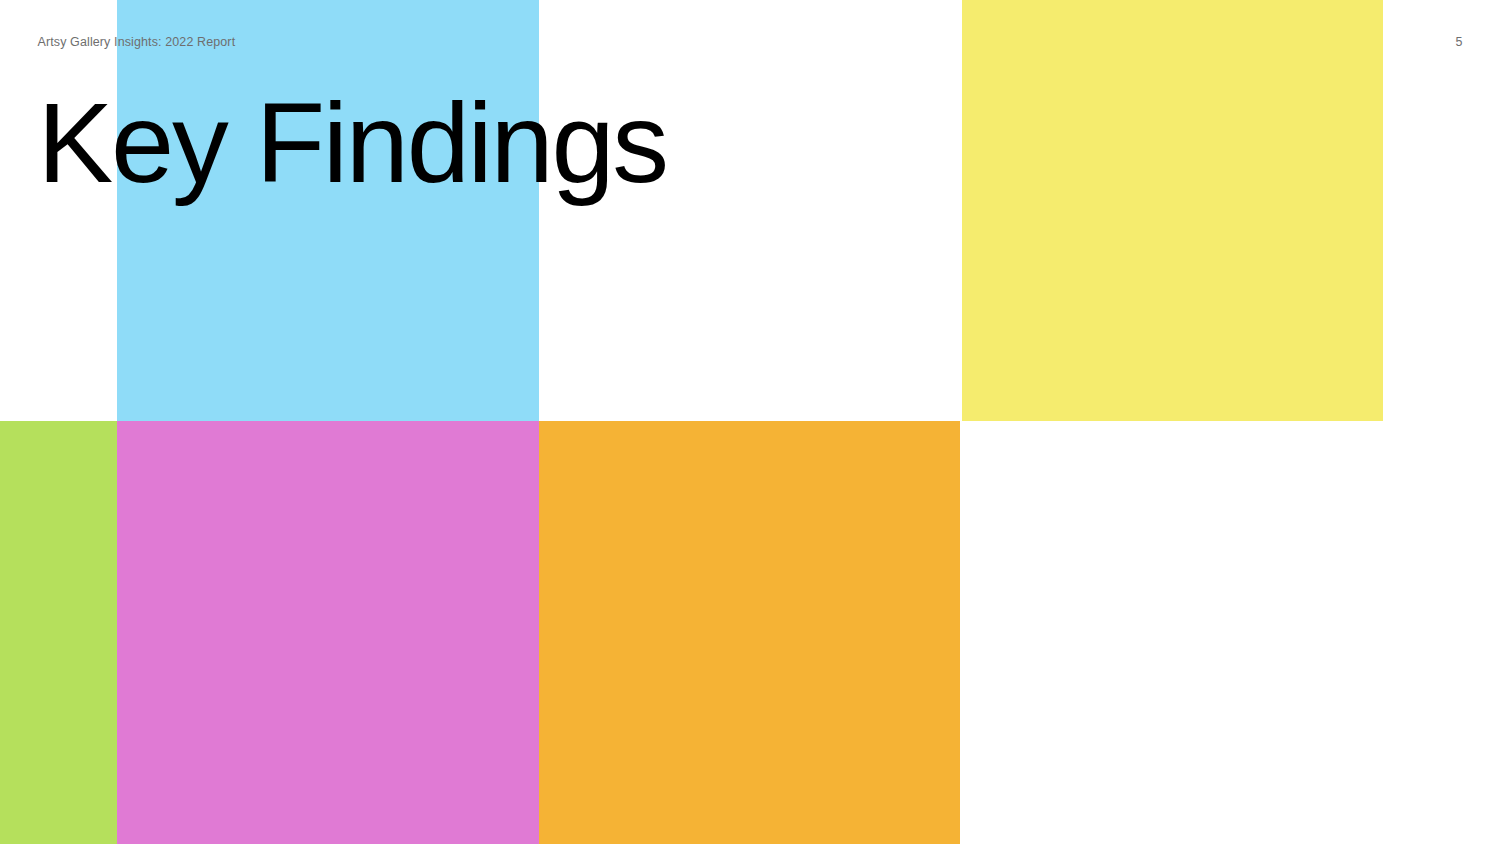Artsy Gallery Insights: 2022 Report
5
Key Findings